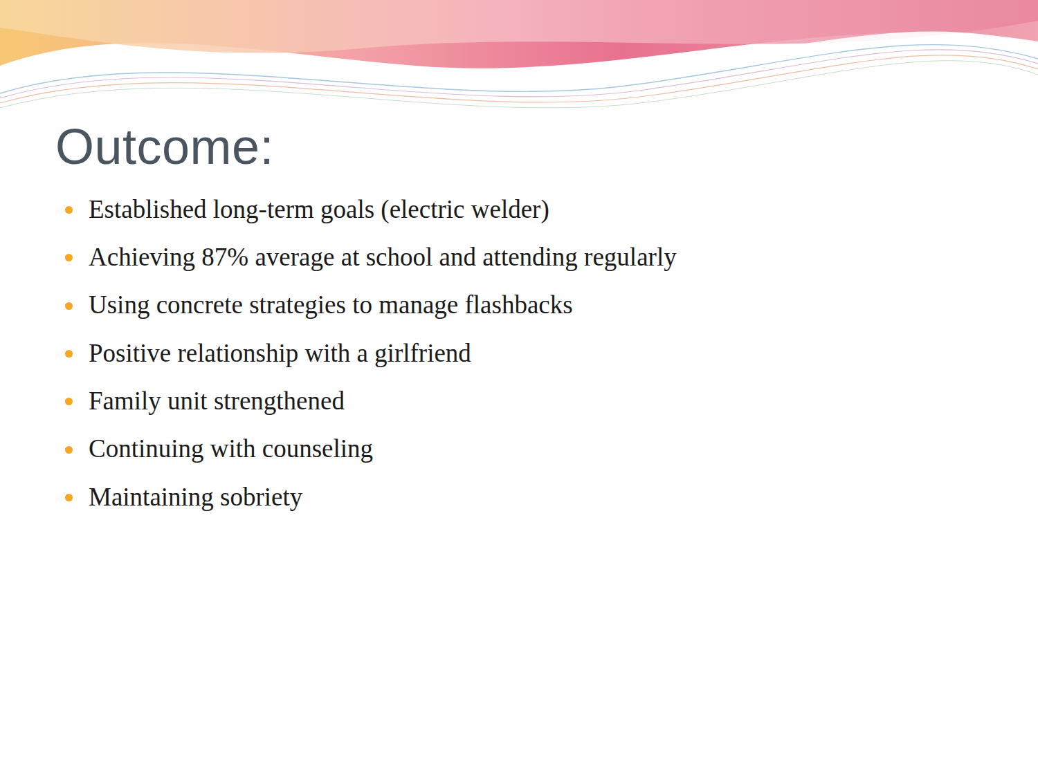Outcome:
Established long-term goals (electric welder)
Achieving 87% average at school and attending regularly
Using concrete strategies to manage flashbacks
Positive relationship with a girlfriend
Family unit strengthened
Continuing with counseling
Maintaining sobriety